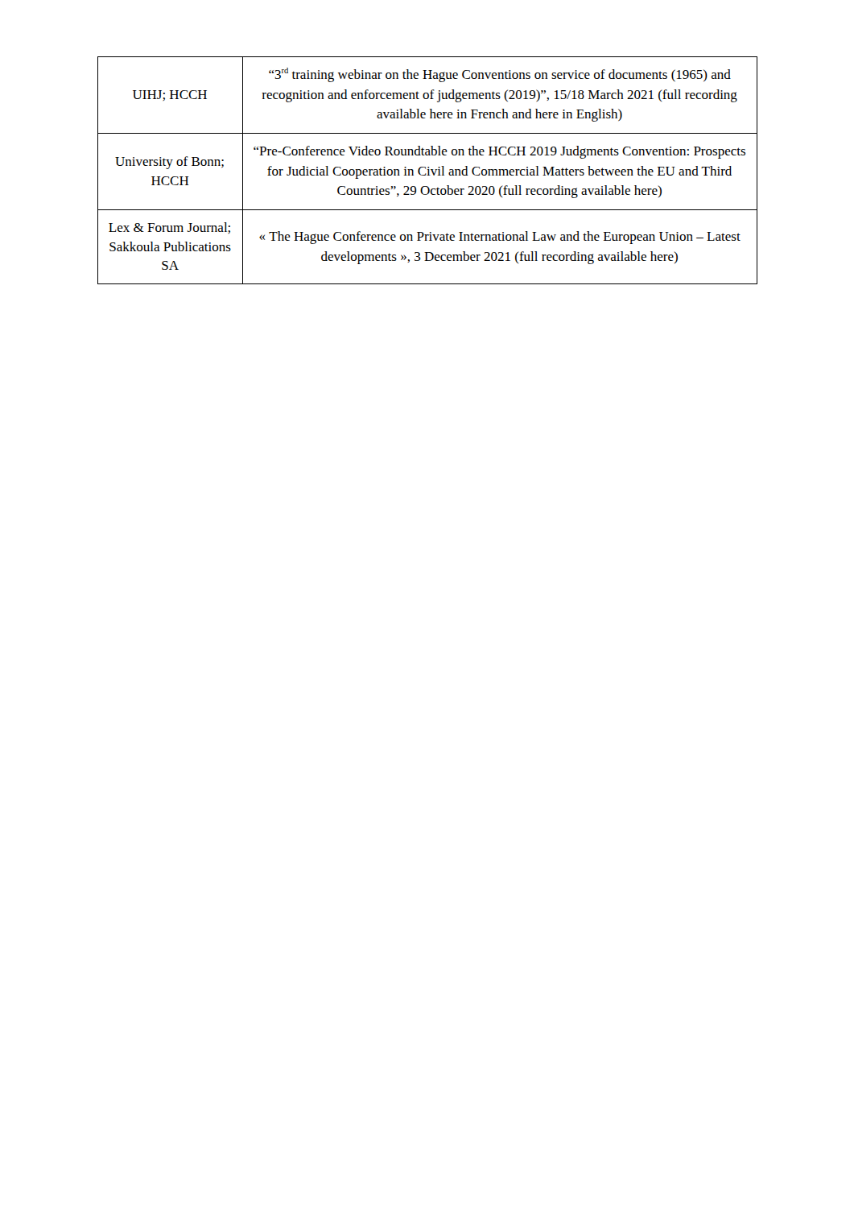| UIHJ; HCCH | “3 rd training webinar on the Hague Conventions on service of documents (1965) and recognition and enforcement of judgements (2019)”, 15/18 March 2021 (full recording available here in French and here in English) |
| University of Bonn; HCCH | “Pre-Conference Video Roundtable on the HCCH 2019 Judgments Convention: Prospects for Judicial Cooperation in Civil and Commercial Matters between the EU and Third Countries”, 29 October 2020 (full recording available here) |
| Lex & Forum Journal; Sakkoula Publications SA | « The Hague Conference on Private International Law and the European Union – Latest developments », 3 December 2021 (full recording available here) |